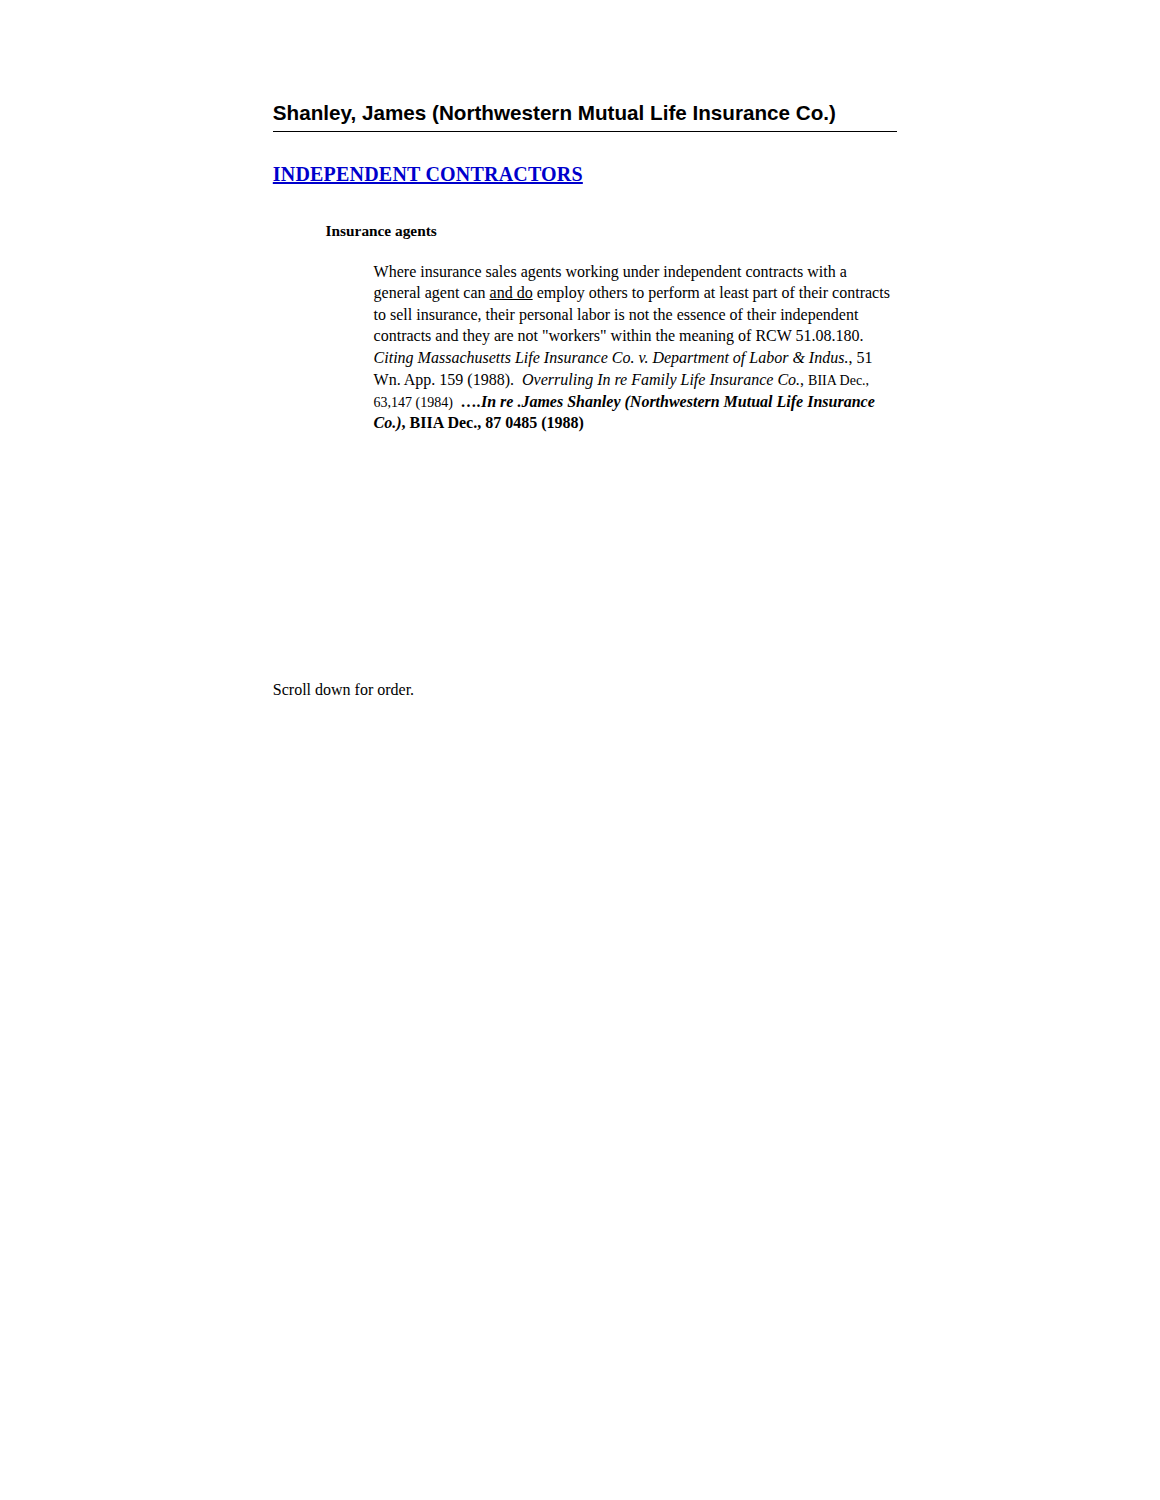Shanley, James (Northwestern Mutual Life Insurance Co.)
INDEPENDENT CONTRACTORS
Insurance agents
Where insurance sales agents working under independent contracts with a general agent can and do employ others to perform at least part of their contracts to sell insurance, their personal labor is not the essence of their independent contracts and they are not "workers" within the meaning of RCW 51.08.180. Citing Massachusetts Life Insurance Co. v. Department of Labor & Indus., 51 Wn. App. 159 (1988). Overruling In re Family Life Insurance Co., BIIA Dec., 63,147 (1984) ….In re .James Shanley (Northwestern Mutual Life Insurance Co.), BIIA Dec., 87 0485 (1988)
Scroll down for order.